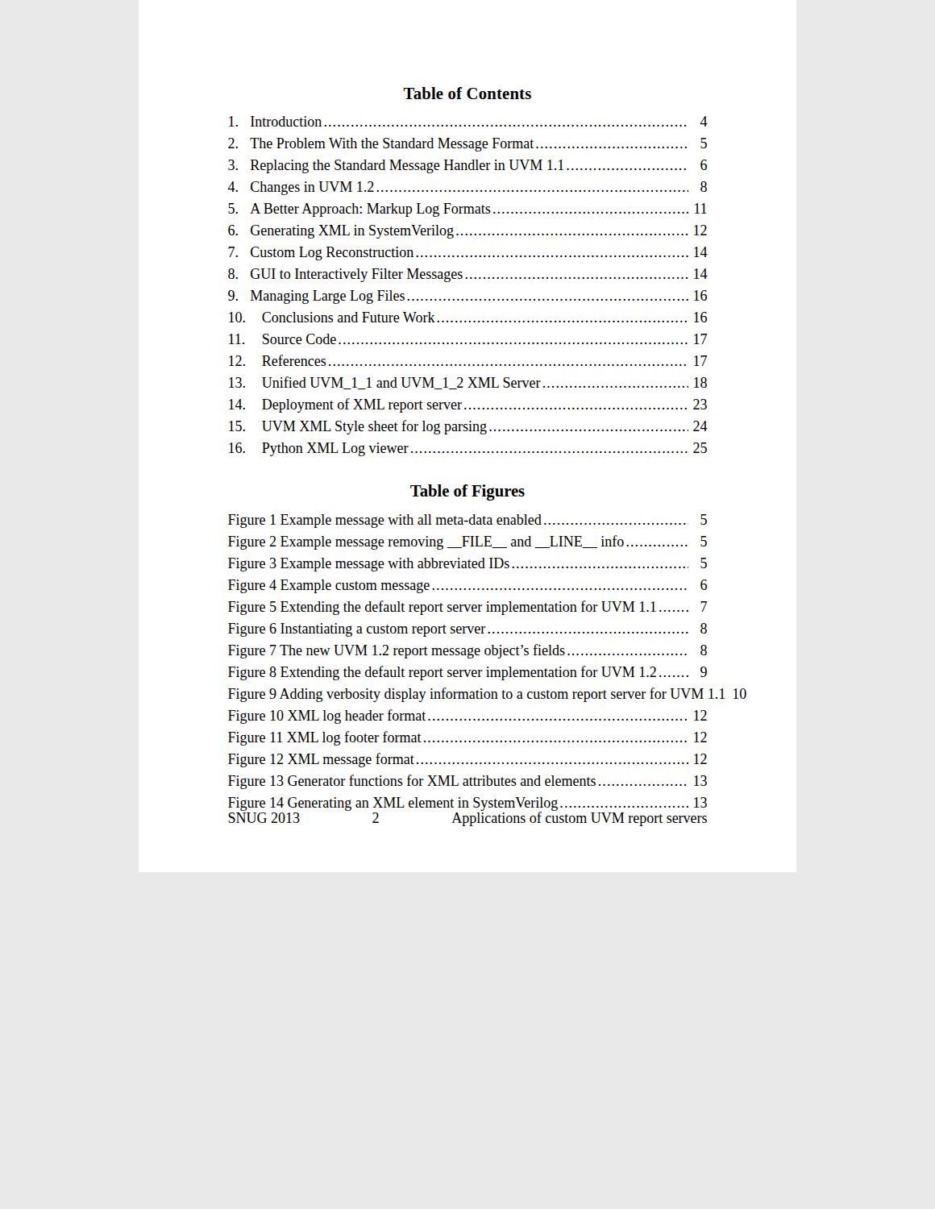Table of Contents
1. Introduction.................................................................................................................. 4
2. The Problem With the Standard Message Format....................................................... 5
3. Replacing the Standard Message Handler in UVM 1.1.............................................. 6
4. Changes in UVM 1.2................................................................................................. 8
5. A Better Approach: Markup Log Formats.............................................................. 11
6. Generating XML in SystemVerilog.......................................................................... 12
7. Custom Log Reconstruction....................................................................................... 14
8. GUI to Interactively Filter Messages......................................................................... 14
9. Managing Large Log Files.......................................................................................... 16
10. Conclusions and Future Work................................................................................ 16
11. Source Code........................................................................................................... 17
12. References.............................................................................................................. 17
13. Unified UVM_1_1 and UVM_1_2 XML Server..................................................... 18
14. Deployment of XML report server......................................................................... 23
15. UVM XML Style sheet for log parsing..................................................................... 24
16. Python XML Log viewer.......................................................................................... 25
Table of Figures
Figure 1 Example message with all meta-data enabled..................................................... 5
Figure 2 Example message removing __FILE__ and __LINE__ info............................... 5
Figure 3 Example message with abbreviated IDs............................................................. 5
Figure 4 Example custom message..................................................................................... 6
Figure 5 Extending the default report server implementation for UVM 1.1...................... 7
Figure 6 Instantiating a custom report server..................................................................... 8
Figure 7 The new UVM 1.2 report message object’s fields............................................... 8
Figure 8 Extending the default report server implementation for UVM 1.2...................... 9
Figure 9 Adding verbosity display information to a custom report server for UVM 1.1. 10
Figure 10 XML log header format.................................................................................... 12
Figure 11 XML log footer format..................................................................................... 12
Figure 12 XML message format....................................................................................... 12
Figure 13 Generator functions for XML attributes and elements..................................... 13
Figure 14 Generating an XML element in SystemVerilog.............................................. 13
SNUG 2013 2 Applications of custom UVM report servers